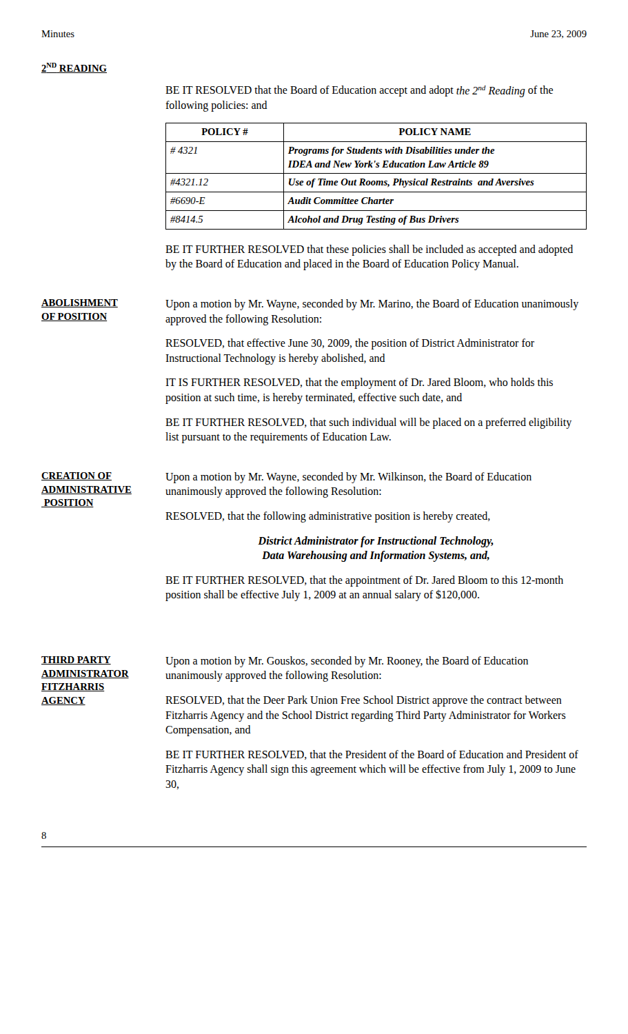Minutes June 23, 2009
2ND READING
BE IT RESOLVED that the Board of Education accept and adopt the 2nd Reading of the following policies: and
| POLICY # | POLICY NAME |
| --- | --- |
| # 4321 | Programs for Students with Disabilities under the IDEA and New York's Education Law Article 89 |
| #4321.12 | Use of Time Out Rooms, Physical Restraints and Aversives |
| #6690-E | Audit Committee Charter |
| #8414.5 | Alcohol and Drug Testing of Bus Drivers |
BE IT FURTHER RESOLVED that these policies shall be included as accepted and adopted by the Board of Education and placed in the Board of Education Policy Manual.
Abolishment
of Position
Upon a motion by Mr. Wayne, seconded by Mr. Marino, the Board of Education unanimously approved the following Resolution:
RESOLVED, that effective June 30, 2009, the position of District Administrator for Instructional Technology is hereby abolished, and
IT IS FURTHER RESOLVED, that the employment of Dr. Jared Bloom, who holds this position at such time, is hereby terminated, effective such date, and
BE IT FURTHER RESOLVED, that such individual will be placed on a preferred eligibility list pursuant to the requirements of Education Law.
Creation of
Administrative
Position
Upon a motion by Mr. Wayne, seconded by Mr. Wilkinson, the Board of Education unanimously approved the following Resolution:
RESOLVED, that the following administrative position is hereby created,
District Administrator for Instructional Technology,
Data Warehousing and Information Systems, and,
BE IT FURTHER RESOLVED, that the appointment of Dr. Jared Bloom to this 12-month position shall be effective July 1, 2009 at an annual salary of $120,000.
Third Party
Administrator
Fitzharris
Agency
Upon a motion by Mr. Gouskos, seconded by Mr. Rooney, the Board of Education unanimously approved the following Resolution:
RESOLVED, that the Deer Park Union Free School District approve the contract between Fitzharris Agency and the School District regarding Third Party Administrator for Workers Compensation, and
BE IT FURTHER RESOLVED, that the President of the Board of Education and President of Fitzharris Agency shall sign this agreement which will be effective from July 1, 2009 to June 30,
8